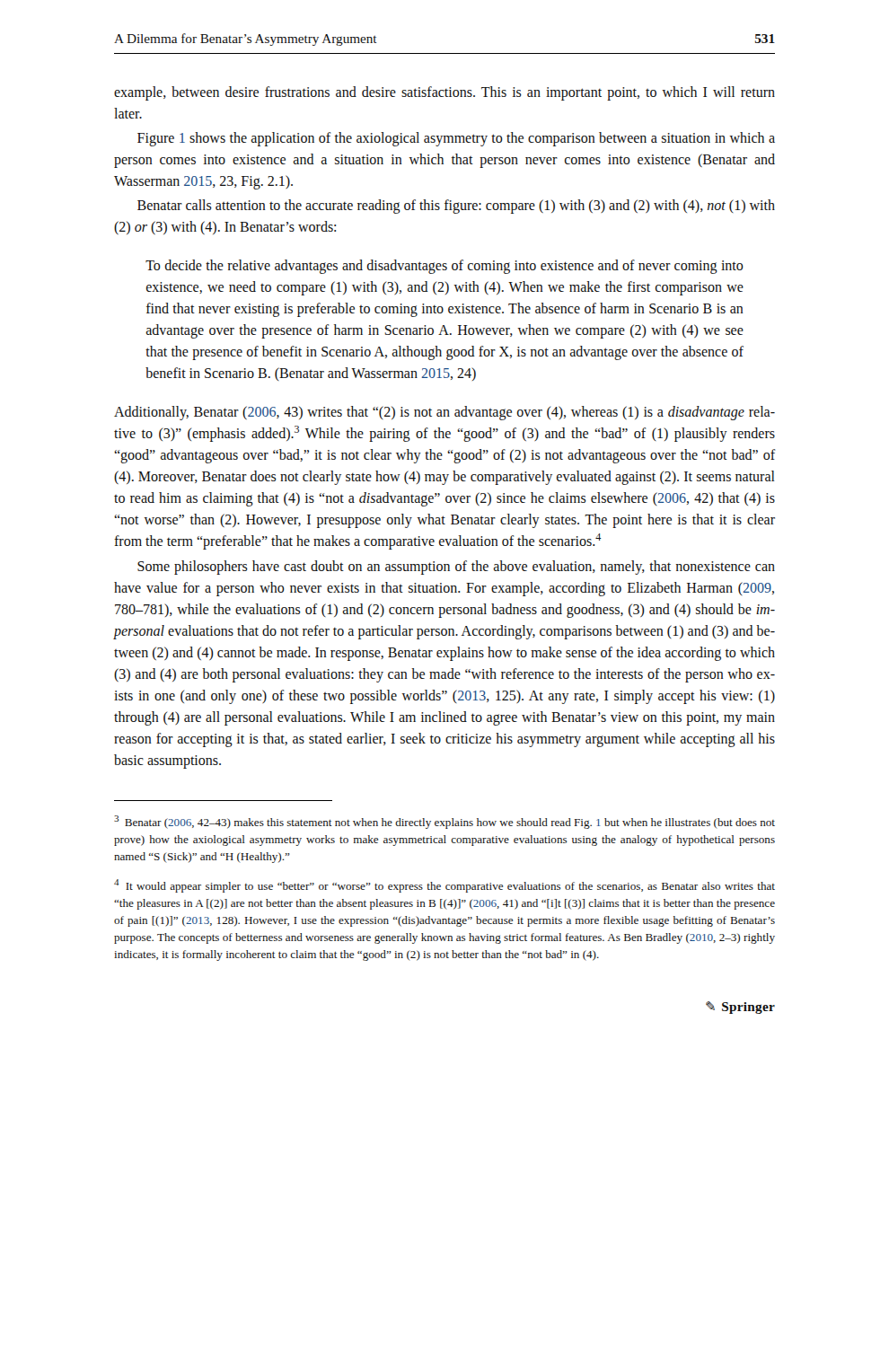A Dilemma for Benatar’s Asymmetry Argument 531
example, between desire frustrations and desire satisfactions. This is an important point, to which I will return later.
Figure 1 shows the application of the axiological asymmetry to the comparison between a situation in which a person comes into existence and a situation in which that person never comes into existence (Benatar and Wasserman 2015, 23, Fig. 2.1).
Benatar calls attention to the accurate reading of this figure: compare (1) with (3) and (2) with (4), not (1) with (2) or (3) with (4). In Benatar’s words:
To decide the relative advantages and disadvantages of coming into existence and of never coming into existence, we need to compare (1) with (3), and (2) with (4). When we make the first comparison we find that never existing is preferable to coming into existence. The absence of harm in Scenario B is an advantage over the presence of harm in Scenario A. However, when we compare (2) with (4) we see that the presence of benefit in Scenario A, although good for X, is not an advantage over the absence of benefit in Scenario B. (Benatar and Wasserman 2015, 24)
Additionally, Benatar (2006, 43) writes that “(2) is not an advantage over (4), whereas (1) is a disadvantage relative to (3)” (emphasis added).3 While the pairing of the “good” of (3) and the “bad” of (1) plausibly renders “good” advantageous over “bad,” it is not clear why the “good” of (2) is not advantageous over the “not bad” of (4). Moreover, Benatar does not clearly state how (4) may be comparatively evaluated against (2). It seems natural to read him as claiming that (4) is “not a disadvantage” over (2) since he claims elsewhere (2006, 42) that (4) is “not worse” than (2). However, I presuppose only what Benatar clearly states. The point here is that it is clear from the term “preferable” that he makes a comparative evaluation of the scenarios.4
Some philosophers have cast doubt on an assumption of the above evaluation, namely, that nonexistence can have value for a person who never exists in that situation. For example, according to Elizabeth Harman (2009, 780–781), while the evaluations of (1) and (2) concern personal badness and goodness, (3) and (4) should be impersonal evaluations that do not refer to a particular person. Accordingly, comparisons between (1) and (3) and between (2) and (4) cannot be made. In response, Benatar explains how to make sense of the idea according to which (3) and (4) are both personal evaluations: they can be made “with reference to the interests of the person who exists in one (and only one) of these two possible worlds” (2013, 125). At any rate, I simply accept his view: (1) through (4) are all personal evaluations. While I am inclined to agree with Benatar’s view on this point, my main reason for accepting it is that, as stated earlier, I seek to criticize his asymmetry argument while accepting all his basic assumptions.
3 Benatar (2006, 42–43) makes this statement not when he directly explains how we should read Fig. 1 but when he illustrates (but does not prove) how the axiological asymmetry works to make asymmetrical comparative evaluations using the analogy of hypothetical persons named “S (Sick)” and “H (Healthy).”
4 It would appear simpler to use “better” or “worse” to express the comparative evaluations of the scenarios, as Benatar also writes that “the pleasures in A [(2)] are not better than the absent pleasures in B [(4)]” (2006, 41) and “[i]t [(3)] claims that it is better than the presence of pain [(1)]” (2013, 128). However, I use the expression “(dis)advantage” because it permits a more flexible usage befitting of Benatar’s purpose. The concepts of betterness and worseness are generally known as having strict formal features. As Ben Bradley (2010, 2–3) rightly indicates, it is formally incoherent to claim that the “good” in (2) is not better than the “not bad” in (4).
✎Springer